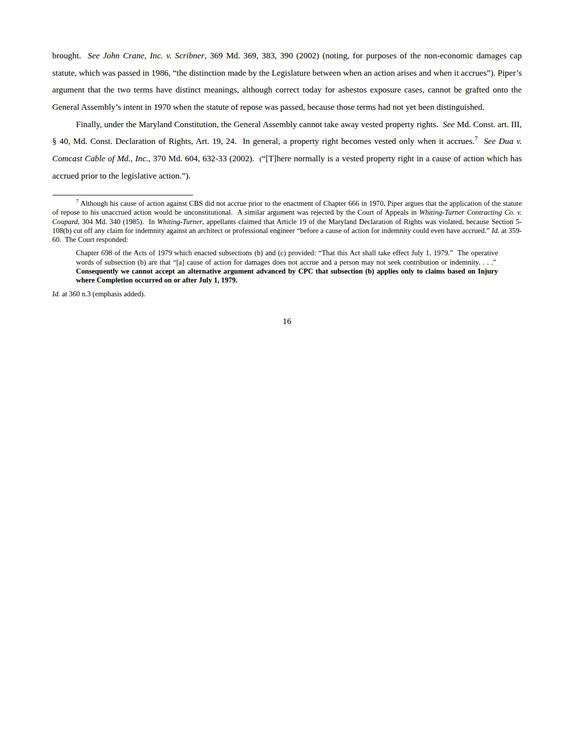brought. See John Crane, Inc. v. Scribner, 369 Md. 369, 383, 390 (2002) (noting, for purposes of the non-economic damages cap statute, which was passed in 1986, “the distinction made by the Legislature between when an action arises and when it accrues”). Piper’s argument that the two terms have distinct meanings, although correct today for asbestos exposure cases, cannot be grafted onto the General Assembly’s intent in 1970 when the statute of repose was passed, because those terms had not yet been distinguished.
Finally, under the Maryland Constitution, the General Assembly cannot take away vested property rights. See Md. Const. art. III, § 40, Md. Const. Declaration of Rights, Art. 19, 24. In general, a property right becomes vested only when it accrues.7 See Dua v. Comcast Cable of Md., Inc., 370 Md. 604, 632-33 (2002). (“[T]here normally is a vested property right in a cause of action which has accrued prior to the legislative action.”).
7 Although his cause of action against CBS did not accrue prior to the enactment of Chapter 666 in 1970, Piper argues that the application of the statute of repose to his unaccrued action would be unconstitutional. A similar argument was rejected by the Court of Appeals in Whiting-Turner Contracting Co. v. Coupard, 304 Md. 340 (1985). In Whiting-Turner, appellants claimed that Article 19 of the Maryland Declaration of Rights was violated, because Section 5-108(b) cut off any claim for indemnity against an architect or professional engineer “before a cause of action for indemnity could even have accrued.” Id. at 359-60. The Court responded:
Chapter 698 of the Acts of 1979 which enacted subsections (b) and (c) provided: “That this Act shall take effect July 1, 1979.” The operative words of subsection (b) are that “[a] cause of action for damages does not accrue and a person may not seek contribution or indemnity. . . .” Consequently we cannot accept an alternative argument advanced by CPC that subsection (b) applies only to claims based on Injury where Completion occurred on or after July 1, 1979.
Id. at 360 n.3 (emphasis added).
16